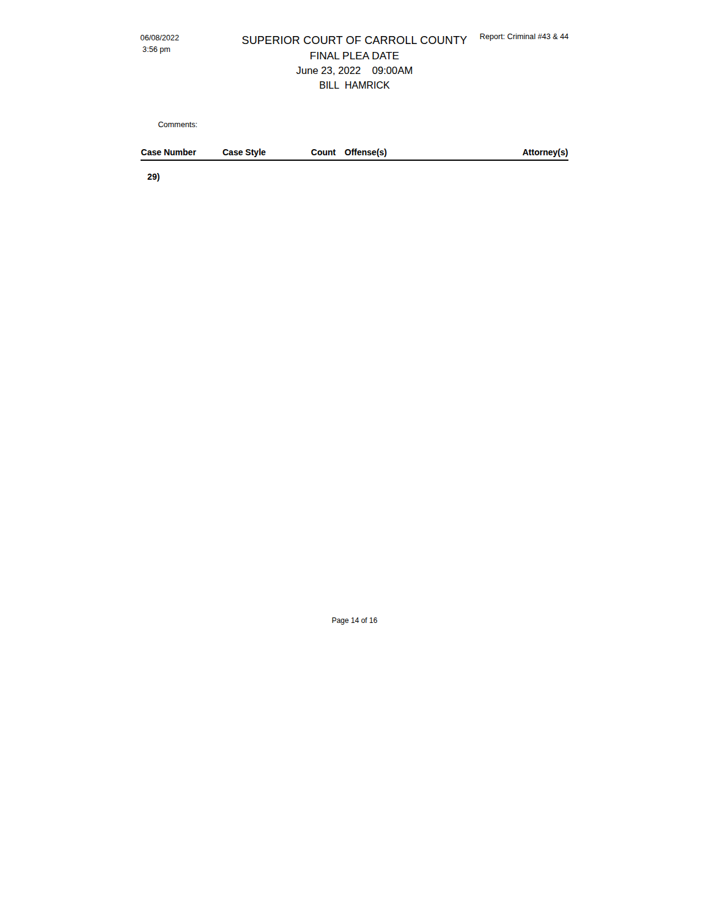06/08/2022
3:56 pm
Report: Criminal #43 & 44
SUPERIOR COURT OF CARROLL COUNTY
FINAL PLEA DATE
June 23, 2022 09:00AM
BILL HAMRICK
Comments:
| Case Number | Case Style | Count | Offense(s) | Attorney(s) |
| --- | --- | --- | --- | --- |
| 29) | | | | |
Page 14 of 16